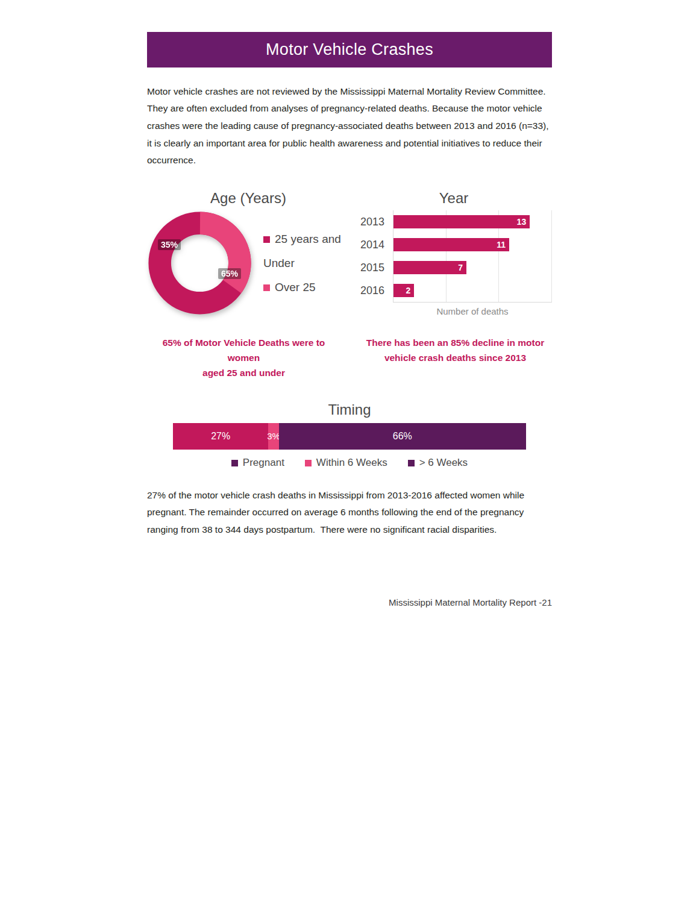Motor Vehicle Crashes
Motor vehicle crashes are not reviewed by the Mississippi Maternal Mortality Review Committee. They are often excluded from analyses of pregnancy-related deaths. Because the motor vehicle crashes were the leading cause of pregnancy-associated deaths between 2013 and 2016 (n=33), it is clearly an important area for public health awareness and potential initiatives to reduce their occurrence.
Age (Years)
65% 35%
25 years and Under
Over 25
Year
2013
13
2014
11
2015
7
2016
2
Number of deaths
65% of Motor Vehicle Deaths were to women
aged 25 and under
There has been an 85% decline in motor
vehicle crash deaths since 2013
Timing
27%
3%
66%
Pregnant
Within 6 Weeks
> 6 Weeks
27% of the motor vehicle crash deaths in Mississippi from 2013-2016 affected women while pregnant. The remainder occurred on average 6 months following the end of the pregnancy ranging from 38 to 344 days postpartum. There were no significant racial disparities.
Mississippi Maternal Mortality Report -21